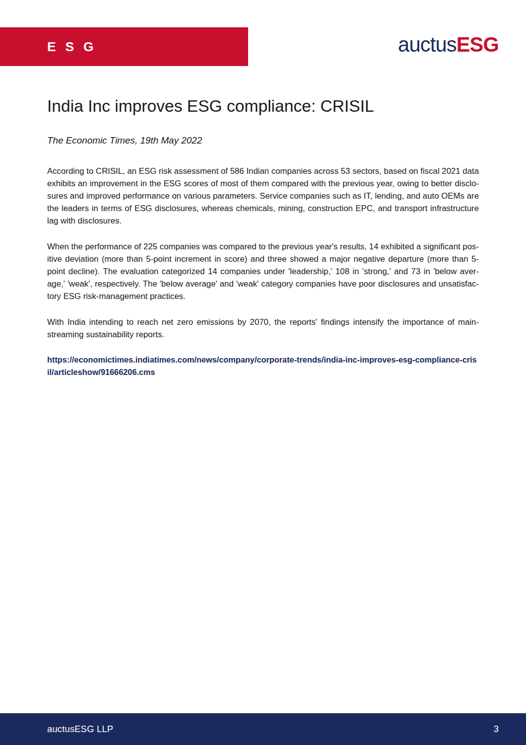E S G
auctus ESG
India Inc improves ESG compliance: CRISIL
The Economic Times, 19th May 2022
According to CRISIL, an ESG risk assessment of 586 Indian companies across 53 sectors, based on fiscal 2021 data exhibits an improvement in the ESG scores of most of them compared with the previous year, owing to better disclosures and improved performance on various parameters. Service companies such as IT, lending, and auto OEMs are the leaders in terms of ESG disclosures, whereas chemicals, mining, construction EPC, and transport infrastructure lag with disclosures.
When the performance of 225 companies was compared to the previous year's results, 14 exhibited a significant positive deviation (more than 5-point increment in score) and three showed a major negative departure (more than 5-point decline). The evaluation categorized 14 companies under 'leadership,' 108 in 'strong,' and 73 in 'below average,' 'weak', respectively. The 'below average' and 'weak' category companies have poor disclosures and unsatisfactory ESG risk-management practices.
With India intending to reach net zero emissions by 2070, the reports' findings intensify the importance of mainstreaming sustainability reports.
https://economictimes.indiatimes.com/news/company/corporate-trends/india-inc-improves-esg-compliance-crisil/articleshow/91666206.cms
auctusESG LLP 3